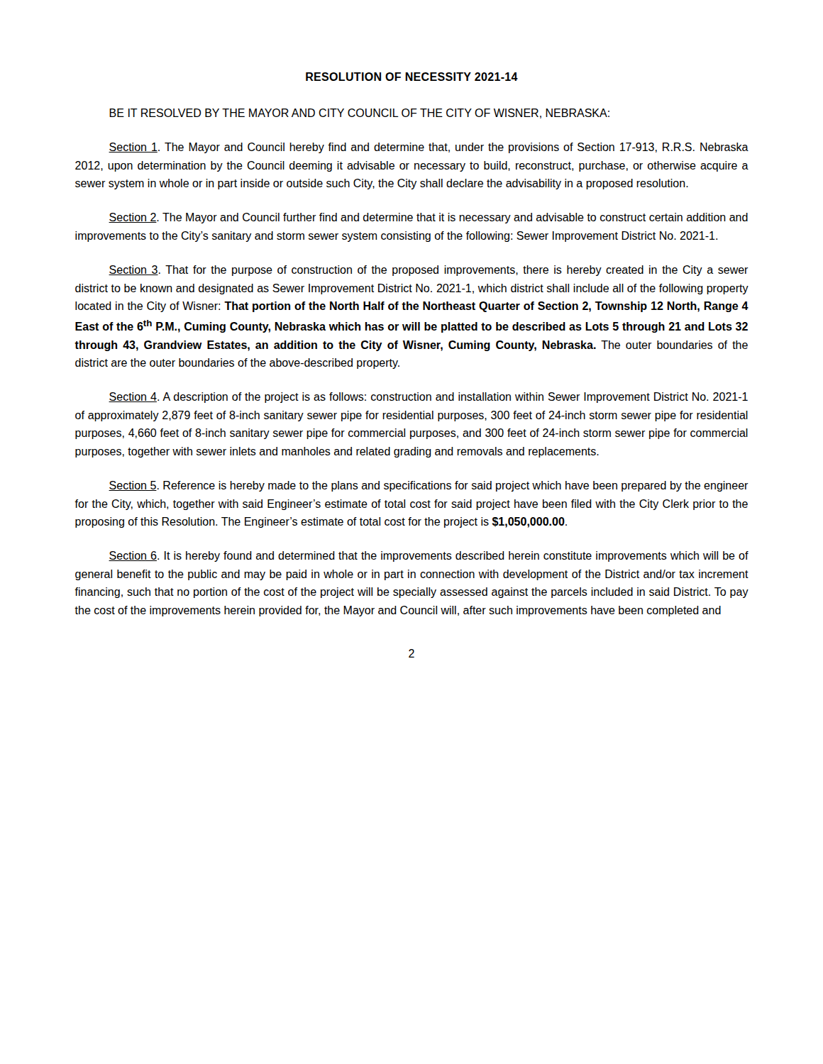RESOLUTION OF NECESSITY 2021-14
BE IT RESOLVED BY THE MAYOR AND CITY COUNCIL OF THE CITY OF WISNER, NEBRASKA:
Section 1. The Mayor and Council hereby find and determine that, under the provisions of Section 17-913, R.R.S. Nebraska 2012, upon determination by the Council deeming it advisable or necessary to build, reconstruct, purchase, or otherwise acquire a sewer system in whole or in part inside or outside such City, the City shall declare the advisability in a proposed resolution.
Section 2. The Mayor and Council further find and determine that it is necessary and advisable to construct certain addition and improvements to the City’s sanitary and storm sewer system consisting of the following: Sewer Improvement District No. 2021-1.
Section 3. That for the purpose of construction of the proposed improvements, there is hereby created in the City a sewer district to be known and designated as Sewer Improvement District No. 2021-1, which district shall include all of the following property located in the City of Wisner: That portion of the North Half of the Northeast Quarter of Section 2, Township 12 North, Range 4 East of the 6th P.M., Cuming County, Nebraska which has or will be platted to be described as Lots 5 through 21 and Lots 32 through 43, Grandview Estates, an addition to the City of Wisner, Cuming County, Nebraska. The outer boundaries of the district are the outer boundaries of the above-described property.
Section 4. A description of the project is as follows: construction and installation within Sewer Improvement District No. 2021-1 of approximately 2,879 feet of 8-inch sanitary sewer pipe for residential purposes, 300 feet of 24-inch storm sewer pipe for residential purposes, 4,660 feet of 8-inch sanitary sewer pipe for commercial purposes, and 300 feet of 24-inch storm sewer pipe for commercial purposes, together with sewer inlets and manholes and related grading and removals and replacements.
Section 5. Reference is hereby made to the plans and specifications for said project which have been prepared by the engineer for the City, which, together with said Engineer’s estimate of total cost for said project have been filed with the City Clerk prior to the proposing of this Resolution. The Engineer’s estimate of total cost for the project is $1,050,000.00.
Section 6. It is hereby found and determined that the improvements described herein constitute improvements which will be of general benefit to the public and may be paid in whole or in part in connection with development of the District and/or tax increment financing, such that no portion of the cost of the project will be specially assessed against the parcels included in said District. To pay the cost of the improvements herein provided for, the Mayor and Council will, after such improvements have been completed and
2